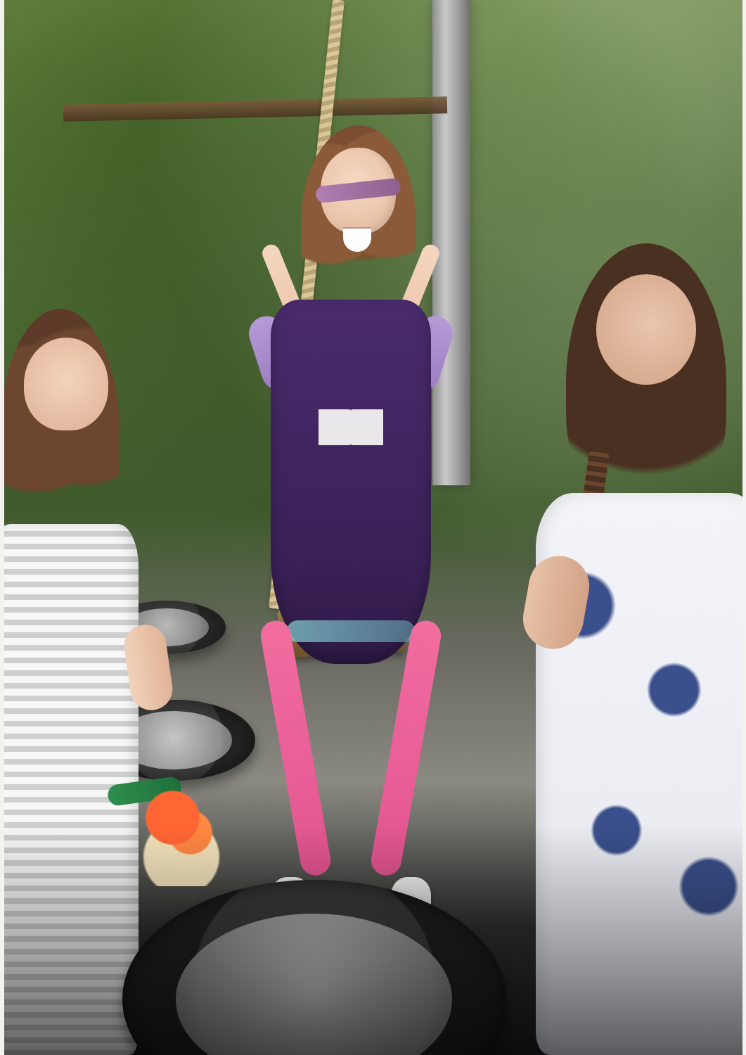Children playing on a tyre swing in a garden.